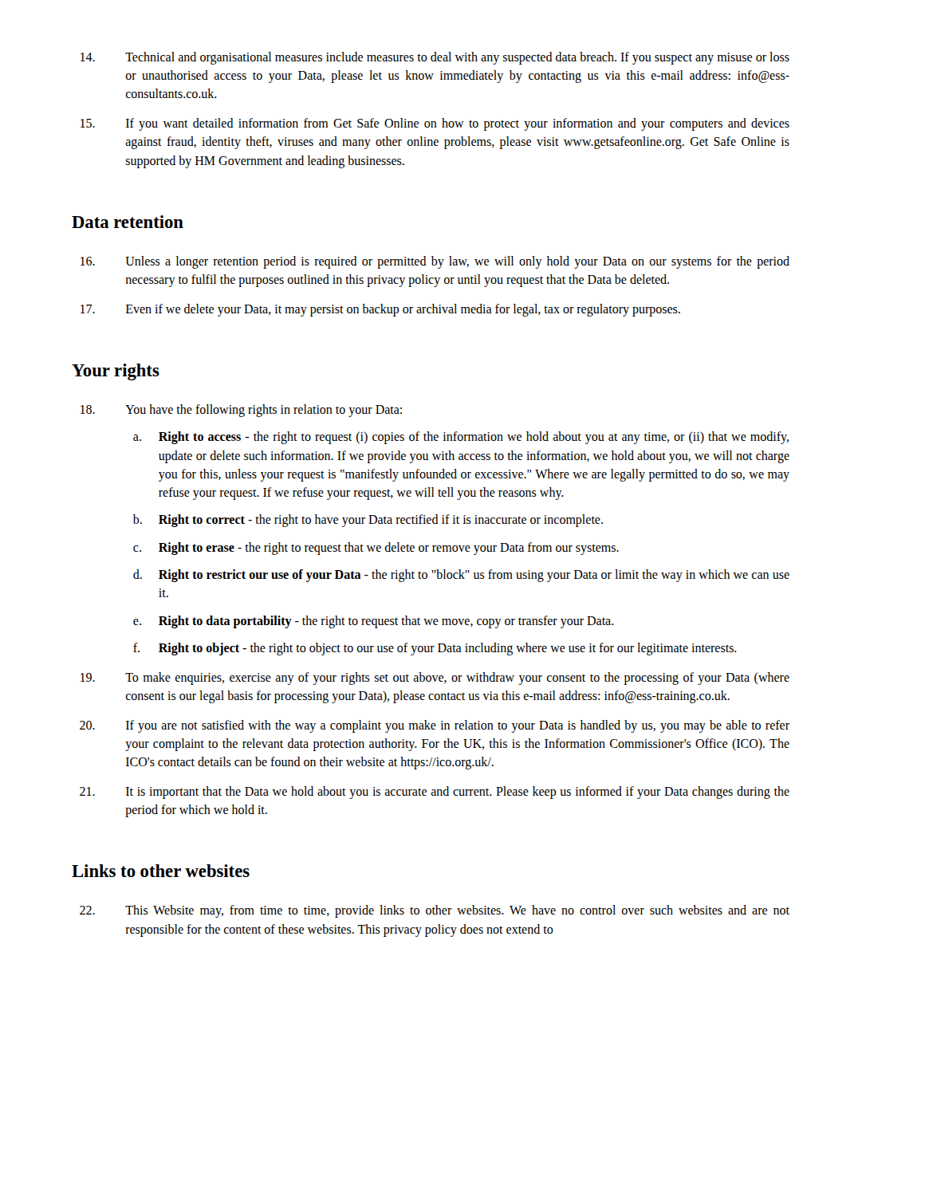Technical and organisational measures include measures to deal with any suspected data breach. If you suspect any misuse or loss or unauthorised access to your Data, please let us know immediately by contacting us via this e-mail address: info@ess-consultants.co.uk.
If you want detailed information from Get Safe Online on how to protect your information and your computers and devices against fraud, identity theft, viruses and many other online problems, please visit www.getsafeonline.org. Get Safe Online is supported by HM Government and leading businesses.
Data retention
Unless a longer retention period is required or permitted by law, we will only hold your Data on our systems for the period necessary to fulfil the purposes outlined in this privacy policy or until you request that the Data be deleted.
Even if we delete your Data, it may persist on backup or archival media for legal, tax or regulatory purposes.
Your rights
You have the following rights in relation to your Data:
Right to access - the right to request (i) copies of the information we hold about you at any time, or (ii) that we modify, update or delete such information. If we provide you with access to the information, we hold about you, we will not charge you for this, unless your request is "manifestly unfounded or excessive." Where we are legally permitted to do so, we may refuse your request. If we refuse your request, we will tell you the reasons why.
Right to correct - the right to have your Data rectified if it is inaccurate or incomplete.
Right to erase - the right to request that we delete or remove your Data from our systems.
Right to restrict our use of your Data - the right to "block" us from using your Data or limit the way in which we can use it.
Right to data portability - the right to request that we move, copy or transfer your Data.
Right to object - the right to object to our use of your Data including where we use it for our legitimate interests.
To make enquiries, exercise any of your rights set out above, or withdraw your consent to the processing of your Data (where consent is our legal basis for processing your Data), please contact us via this e-mail address: info@ess-training.co.uk.
If you are not satisfied with the way a complaint you make in relation to your Data is handled by us, you may be able to refer your complaint to the relevant data protection authority. For the UK, this is the Information Commissioner's Office (ICO). The ICO's contact details can be found on their website at https://ico.org.uk/.
It is important that the Data we hold about you is accurate and current. Please keep us informed if your Data changes during the period for which we hold it.
Links to other websites
This Website may, from time to time, provide links to other websites. We have no control over such websites and are not responsible for the content of these websites. This privacy policy does not extend to